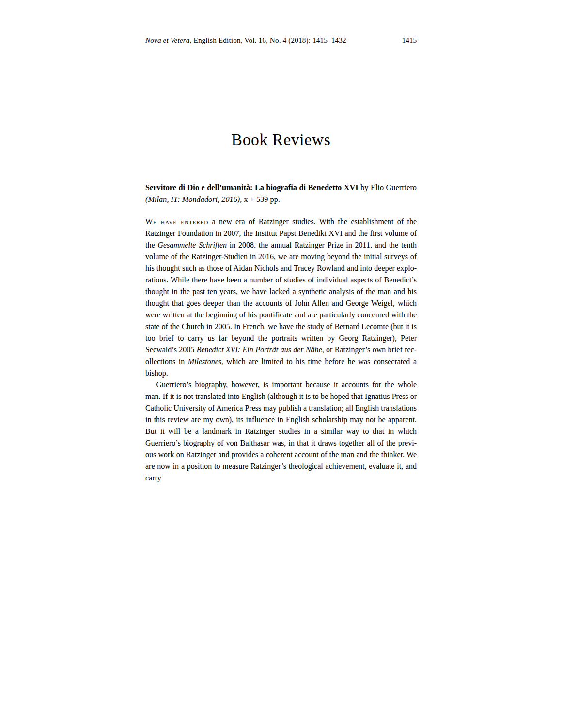Nova et Vetera, English Edition, Vol. 16, No. 4 (2018): 1415–1432 1415
Book Reviews
Servitore di Dio e dell’umanità: La biografia di Benedetto XVI by Elio Guerriero (Milan, IT: Mondadori, 2016), x + 539 pp.
We have entered a new era of Ratzinger studies. With the establishment of the Ratzinger Foundation in 2007, the Institut Papst Benedikt XVI and the first volume of the Gesammelte Schriften in 2008, the annual Ratzinger Prize in 2011, and the tenth volume of the Ratzinger-Studien in 2016, we are moving beyond the initial surveys of his thought such as those of Aidan Nichols and Tracey Rowland and into deeper explorations. While there have been a number of studies of individual aspects of Benedict’s thought in the past ten years, we have lacked a synthetic analysis of the man and his thought that goes deeper than the accounts of John Allen and George Weigel, which were written at the beginning of his pontificate and are particularly concerned with the state of the Church in 2005. In French, we have the study of Bernard Lecomte (but it is too brief to carry us far beyond the portraits written by Georg Ratzinger), Peter Seewald’s 2005 Benedict XVI: Ein Porträt aus der Nähe, or Ratzinger’s own brief recollections in Milestones, which are limited to his time before he was consecrated a bishop.
Guerriero’s biography, however, is important because it accounts for the whole man. If it is not translated into English (although it is to be hoped that Ignatius Press or Catholic University of America Press may publish a translation; all English translations in this review are my own), its influence in English scholarship may not be apparent. But it will be a landmark in Ratzinger studies in a similar way to that in which Guerriero’s biography of von Balthasar was, in that it draws together all of the previous work on Ratzinger and provides a coherent account of the man and the thinker. We are now in a position to measure Ratzinger’s theological achievement, evaluate it, and carry